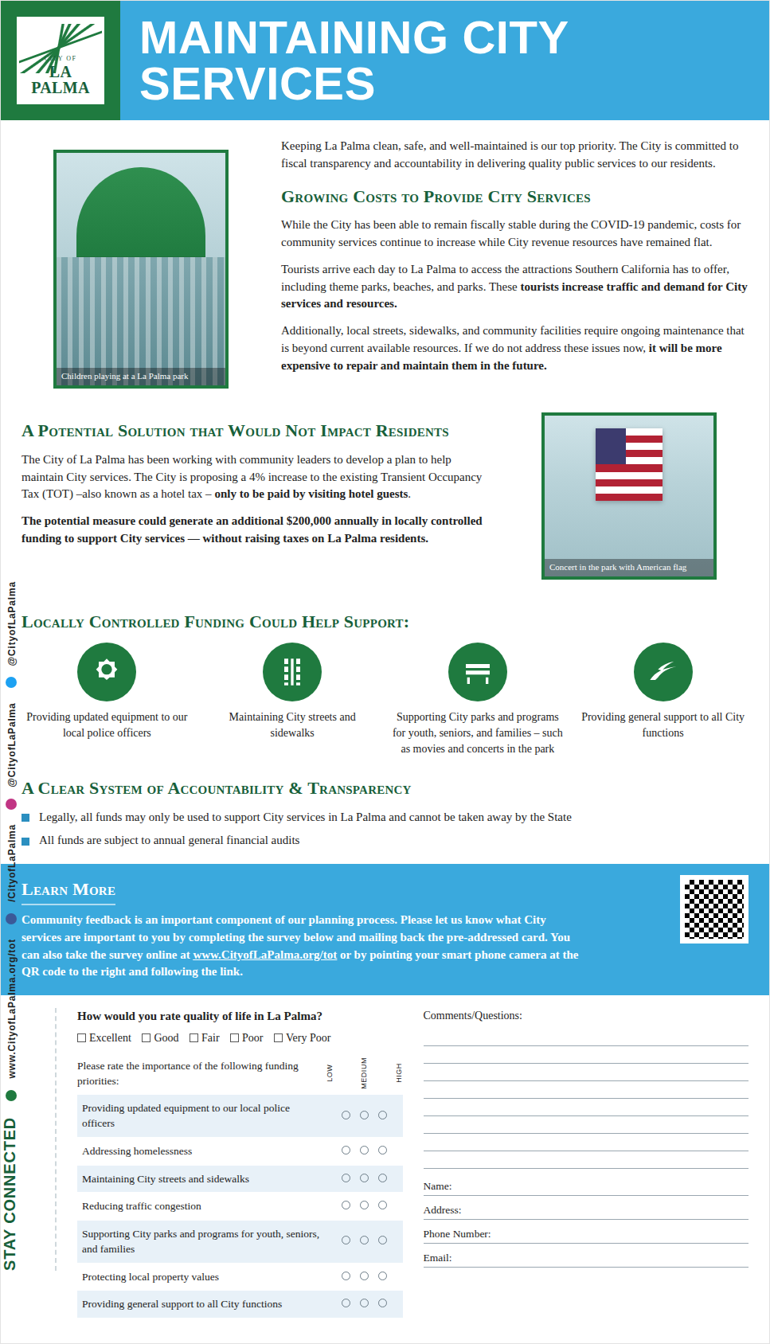CITY OF LA PALMA
Maintaining City Services
Children playing at a La Palma park
Keeping La Palma clean, safe, and well-maintained is our top priority. The City is committed to fiscal transparency and accountability in delivering quality public services to our residents.
Growing Costs to Provide City Services
While the City has been able to remain fiscally stable during the COVID-19 pandemic, costs for community services continue to increase while City revenue resources have remained flat.
Tourists arrive each day to La Palma to access the attractions Southern California has to offer, including theme parks, beaches, and parks. These tourists increase traffic and demand for City services and resources.
Additionally, local streets, sidewalks, and community facilities require ongoing maintenance that is beyond current available resources. If we do not address these issues now, it will be more expensive to repair and maintain them in the future.
A Potential Solution that Would Not Impact Residents
The City of La Palma has been working with community leaders to develop a plan to help maintain City services. The City is proposing a 4% increase to the existing Transient Occupancy Tax (TOT) –also known as a hotel tax – only to be paid by visiting hotel guests.
The potential measure could generate an additional $200,000 annually in locally controlled funding to support City services — without raising taxes on La Palma residents.
Concert in the park with American flag
Locally Controlled Funding Could Help Support:
Providing updated equipment to our local police officers
Maintaining City streets and sidewalks
Supporting City parks and programs for youth, seniors, and families – such as movies and concerts in the park
Providing general support to all City functions
A Clear System of Accountability & Transparency
Legally, all funds may only be used to support City services in La Palma and cannot be taken away by the State
All funds are subject to annual general financial audits
Learn More
Community feedback is an important component of our planning process. Please let us know what City services are important to you by completing the survey below and mailing back the pre-addressed card. You can also take the survey online at www.CityofLaPalma.org/tot or by pointing your smart phone camera at the QR code to the right and following the link.
STAY CONNECTED www.CityofLaPalma.org/tot /CityofLaPalma @CityofLaPalma @CityofLaPalma
How would you rate quality of life in La Palma?
Excellent Good Fair Poor Very Poor
| Please rate the importance of the following funding priorities: | Low Medium High |
| --- | --- |
| Providing updated equipment to our local police officers | |
| Addressing homelessness | |
| Maintaining City streets and sidewalks | |
| Reducing traffic congestion | |
| Supporting City parks and programs for youth, seniors, and families | |
| Protecting local property values | |
| Providing general support to all City functions | |
Comments/Questions:
Name:
Address:
Phone Number:
Email: